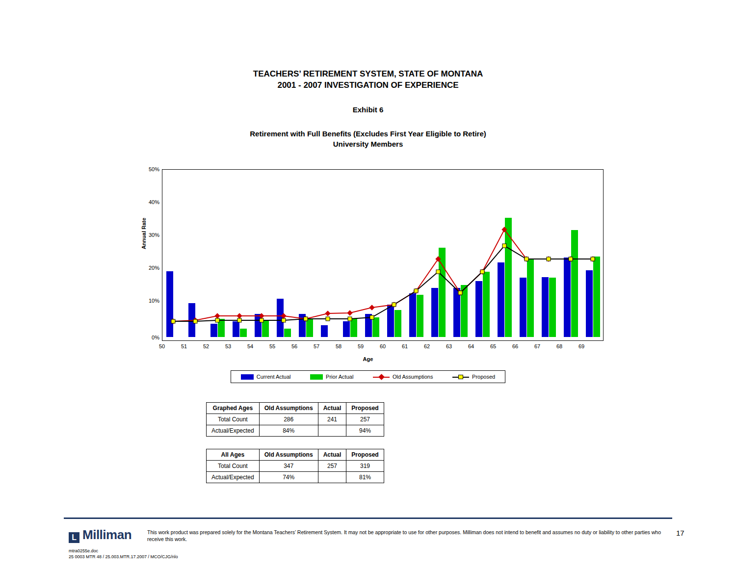TEACHERS’ RETIREMENT SYSTEM, STATE OF MONTANA
2001 - 2007 INVESTIGATION OF EXPERIENCE
Exhibit 6
Retirement with Full Benefits (Excludes First Year Eligible to Retire)
University Members
Annual Rate
50%
40%
30%
20%
10%
0%
50
51
52
53
54
55
56
57
58
59
60
61
62
63
64
65
66
67
68
69
Age
Current Actual
Prior Actual
Old Assumptions
Proposed
| Graphed Ages | Old Assumptions | Actual | Proposed |
| --- | --- | --- | --- |
| Total Count | 286 | 241 | 257 |
| Actual/Expected | 84% | | 94% |
| All Ages | Old Assumptions | Actual | Proposed |
| --- | --- | --- | --- |
| Total Count | 347 | 257 | 319 |
| Actual/Expected | 74% | | 81% |
LMilliman
This work product was prepared solely for the Montana Teachers’ Retirement System. It may not be appropriate to use for other purposes. Milliman does not intend to benefit and assumes no duty or liability to other parties who receive this work.
17
mtra0255e.doc
25 0003 MTR 48 / 25.003.MTR.17.2007 / MCO/CJG/nlo